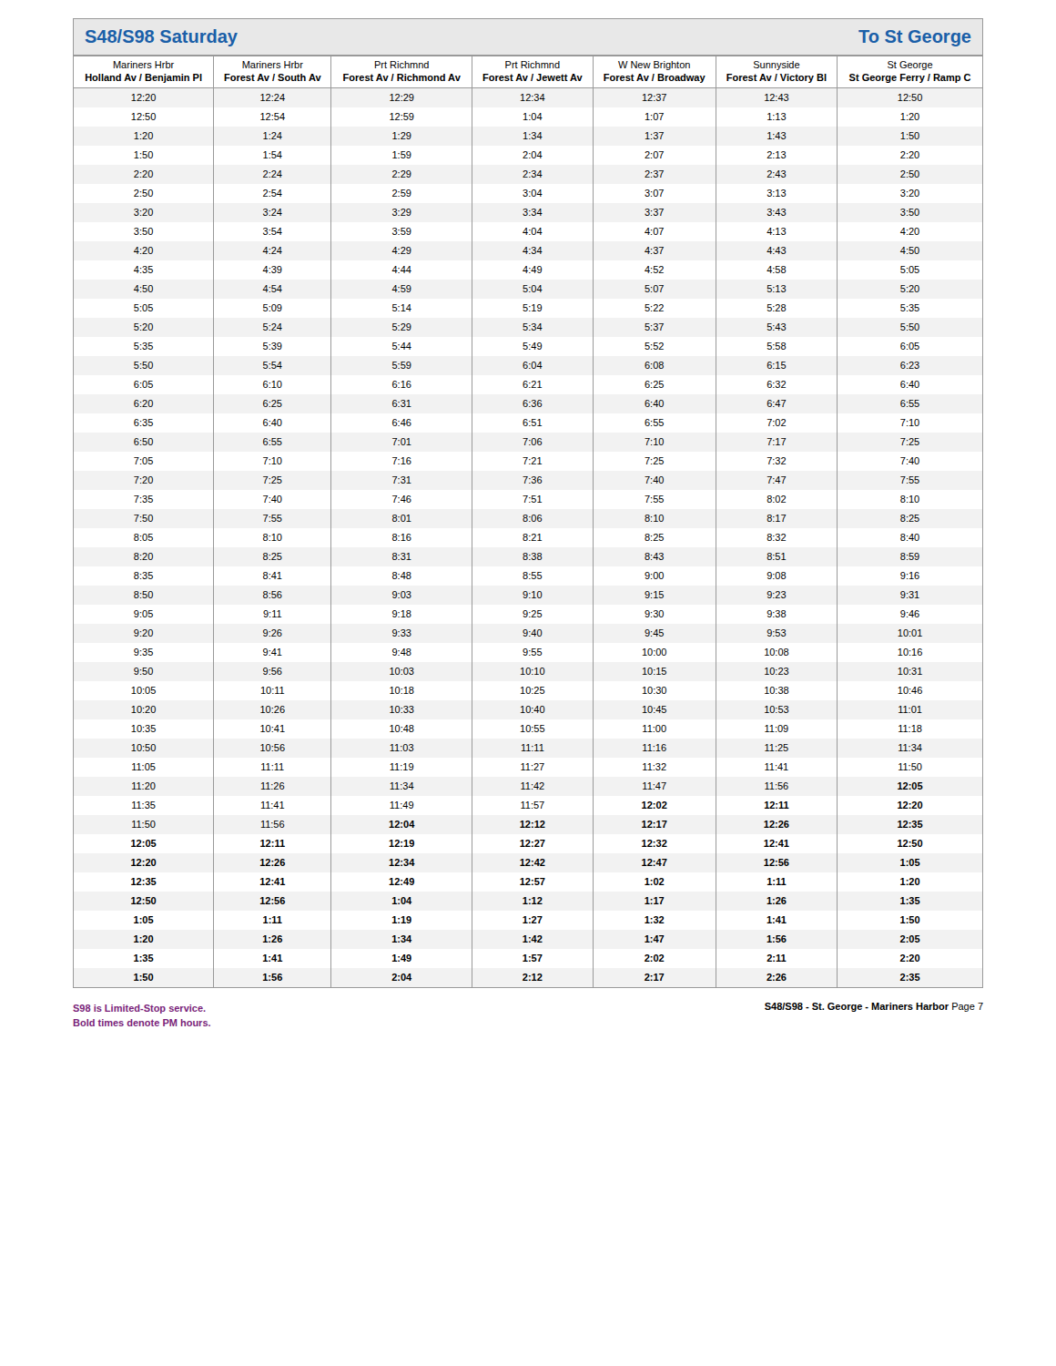S48/S98 Saturday
To St George
| Mariners Hrbr Holland Av / Benjamin Pl | Mariners Hrbr Forest Av / South Av | Prt Richmnd Forest Av / Richmond Av | Prt Richmnd Forest Av / Jewett Av | W New Brighton Forest Av / Broadway | Sunnyside Forest Av / Victory Bl | St George St George Ferry / Ramp C |
| --- | --- | --- | --- | --- | --- | --- |
| 12:20 | 12:24 | 12:29 | 12:34 | 12:37 | 12:43 | 12:50 |
| 12:50 | 12:54 | 12:59 | 1:04 | 1:07 | 1:13 | 1:20 |
| 1:20 | 1:24 | 1:29 | 1:34 | 1:37 | 1:43 | 1:50 |
| 1:50 | 1:54 | 1:59 | 2:04 | 2:07 | 2:13 | 2:20 |
| 2:20 | 2:24 | 2:29 | 2:34 | 2:37 | 2:43 | 2:50 |
| 2:50 | 2:54 | 2:59 | 3:04 | 3:07 | 3:13 | 3:20 |
| 3:20 | 3:24 | 3:29 | 3:34 | 3:37 | 3:43 | 3:50 |
| 3:50 | 3:54 | 3:59 | 4:04 | 4:07 | 4:13 | 4:20 |
| 4:20 | 4:24 | 4:29 | 4:34 | 4:37 | 4:43 | 4:50 |
| 4:35 | 4:39 | 4:44 | 4:49 | 4:52 | 4:58 | 5:05 |
| 4:50 | 4:54 | 4:59 | 5:04 | 5:07 | 5:13 | 5:20 |
| 5:05 | 5:09 | 5:14 | 5:19 | 5:22 | 5:28 | 5:35 |
| 5:20 | 5:24 | 5:29 | 5:34 | 5:37 | 5:43 | 5:50 |
| 5:35 | 5:39 | 5:44 | 5:49 | 5:52 | 5:58 | 6:05 |
| 5:50 | 5:54 | 5:59 | 6:04 | 6:08 | 6:15 | 6:23 |
| 6:05 | 6:10 | 6:16 | 6:21 | 6:25 | 6:32 | 6:40 |
| 6:20 | 6:25 | 6:31 | 6:36 | 6:40 | 6:47 | 6:55 |
| 6:35 | 6:40 | 6:46 | 6:51 | 6:55 | 7:02 | 7:10 |
| 6:50 | 6:55 | 7:01 | 7:06 | 7:10 | 7:17 | 7:25 |
| 7:05 | 7:10 | 7:16 | 7:21 | 7:25 | 7:32 | 7:40 |
| 7:20 | 7:25 | 7:31 | 7:36 | 7:40 | 7:47 | 7:55 |
| 7:35 | 7:40 | 7:46 | 7:51 | 7:55 | 8:02 | 8:10 |
| 7:50 | 7:55 | 8:01 | 8:06 | 8:10 | 8:17 | 8:25 |
| 8:05 | 8:10 | 8:16 | 8:21 | 8:25 | 8:32 | 8:40 |
| 8:20 | 8:25 | 8:31 | 8:38 | 8:43 | 8:51 | 8:59 |
| 8:35 | 8:41 | 8:48 | 8:55 | 9:00 | 9:08 | 9:16 |
| 8:50 | 8:56 | 9:03 | 9:10 | 9:15 | 9:23 | 9:31 |
| 9:05 | 9:11 | 9:18 | 9:25 | 9:30 | 9:38 | 9:46 |
| 9:20 | 9:26 | 9:33 | 9:40 | 9:45 | 9:53 | 10:01 |
| 9:35 | 9:41 | 9:48 | 9:55 | 10:00 | 10:08 | 10:16 |
| 9:50 | 9:56 | 10:03 | 10:10 | 10:15 | 10:23 | 10:31 |
| 10:05 | 10:11 | 10:18 | 10:25 | 10:30 | 10:38 | 10:46 |
| 10:20 | 10:26 | 10:33 | 10:40 | 10:45 | 10:53 | 11:01 |
| 10:35 | 10:41 | 10:48 | 10:55 | 11:00 | 11:09 | 11:18 |
| 10:50 | 10:56 | 11:03 | 11:11 | 11:16 | 11:25 | 11:34 |
| 11:05 | 11:11 | 11:19 | 11:27 | 11:32 | 11:41 | 11:50 |
| 11:20 | 11:26 | 11:34 | 11:42 | 11:47 | 11:56 | 12:05 |
| 11:35 | 11:41 | 11:49 | 11:57 | 12:02 | 12:11 | 12:20 |
| 11:50 | 11:56 | 12:04 | 12:12 | 12:17 | 12:26 | 12:35 |
| 12:05 | 12:11 | 12:19 | 12:27 | 12:32 | 12:41 | 12:50 |
| 12:20 | 12:26 | 12:34 | 12:42 | 12:47 | 12:56 | 1:05 |
| 12:35 | 12:41 | 12:49 | 12:57 | 1:02 | 1:11 | 1:20 |
| 12:50 | 12:56 | 1:04 | 1:12 | 1:17 | 1:26 | 1:35 |
| 1:05 | 1:11 | 1:19 | 1:27 | 1:32 | 1:41 | 1:50 |
| 1:20 | 1:26 | 1:34 | 1:42 | 1:47 | 1:56 | 2:05 |
| 1:35 | 1:41 | 1:49 | 1:57 | 2:02 | 2:11 | 2:20 |
| 1:50 | 1:56 | 2:04 | 2:12 | 2:17 | 2:26 | 2:35 |
S98 is Limited-Stop service.
Bold times denote PM hours.
S48/S98 - St. George - Mariners Harbor Page 7